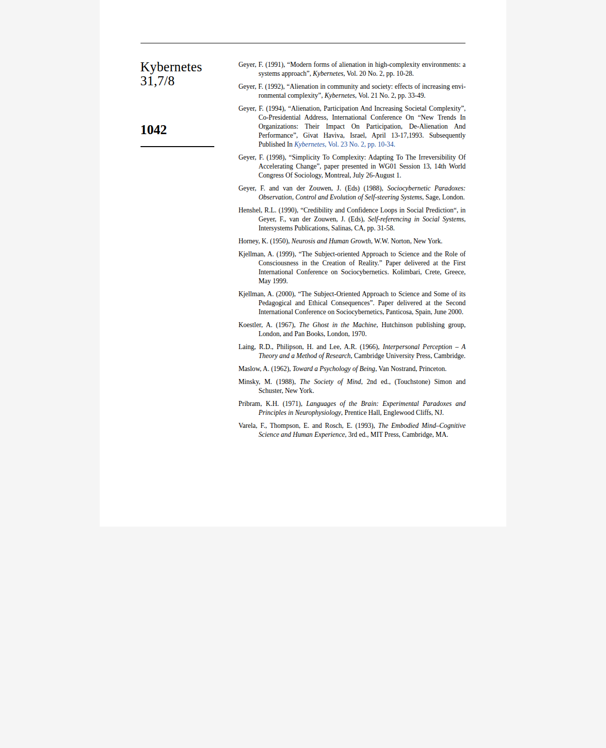Kybernetes
31,7/8
1042
Geyer, F. (1991), “Modern forms of alienation in high-complexity environments: a systems approach”, Kybernetes, Vol. 20 No. 2, pp. 10-28.
Geyer, F. (1992), “Alienation in community and society: effects of increasing environmental complexity”, Kybernetes, Vol. 21 No. 2, pp. 33-49.
Geyer, F. (1994), “Alienation, Participation And Increasing Societal Complexity”, Co-Presidential Address, International Conference On “New Trends In Organizations: Their Impact On Participation, De-Alienation And Performance”, Givat Haviva, Israel, April 13-17,1993. Subsequently Published In Kybernetes, Vol. 23 No. 2, pp. 10-34.
Geyer, F. (1998), “Simplicity To Complexity: Adapting To The Irreversibility Of Accelerating Change”, paper presented in WG01 Session 13, 14th World Congress Of Sociology, Montreal, July 26-August 1.
Geyer, F. and van der Zouwen, J. (Eds) (1988), Sociocybernetic Paradoxes: Observation, Control and Evolution of Self-steering Systems, Sage, London.
Henshel, R.L. (1990), “Credibility and Confidence Loops in Social Prediction“, in Geyer, F., van der Zouwen, J. (Eds), Self-referencing in Social Systems, Intersystems Publications, Salinas, CA, pp. 31-58.
Horney, K. (1950), Neurosis and Human Growth, W.W. Norton, New York.
Kjellman, A. (1999), “The Subject-oriented Approach to Science and the Role of Consciousness in the Creation of Reality.” Paper delivered at the First International Conference on Sociocybernetics. Kolimbari, Crete, Greece, May 1999.
Kjellman, A. (2000), “The Subject-Oriented Approach to Science and Some of its Pedagogical and Ethical Consequences”. Paper delivered at the Second International Conference on Sociocybernetics, Panticosa, Spain, June 2000.
Koestler, A. (1967), The Ghost in the Machine, Hutchinson publishing group, London, and Pan Books, London, 1970.
Laing, R.D., Philipson, H. and Lee, A.R. (1966), Interpersonal Perception – A Theory and a Method of Research, Cambridge University Press, Cambridge.
Maslow, A. (1962), Toward a Psychology of Being, Van Nostrand, Princeton.
Minsky, M. (1988), The Society of Mind, 2nd ed., (Touchstone) Simon and Schuster, New York.
Pribram, K.H. (1971), Languages of the Brain: Experimental Paradoxes and Principles in Neurophysiology, Prentice Hall, Englewood Cliffs, NJ.
Varela, F., Thompson, E. and Rosch, E. (1993), The Embodied Mind–Cognitive Science and Human Experience, 3rd ed., MIT Press, Cambridge, MA.